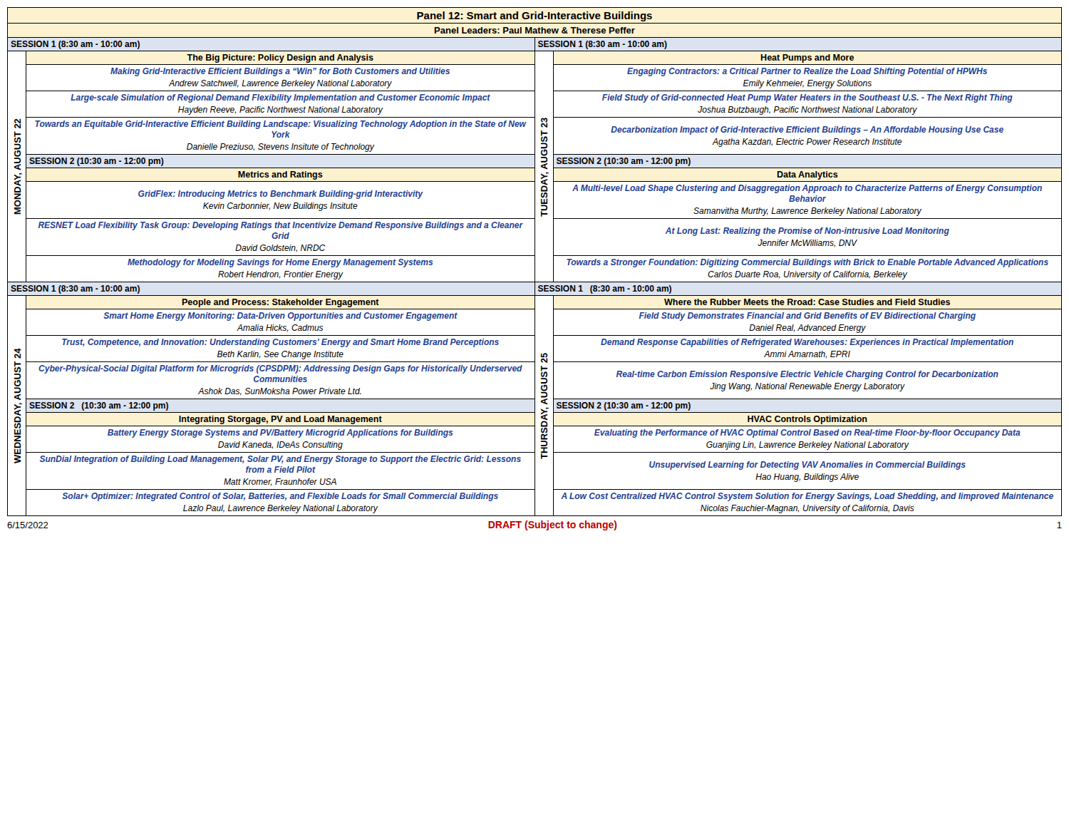| Panel 12: Smart and Grid-Interactive Buildings |
| Panel Leaders: Paul Mathew & Therese Peffer |
| SESSION 1 (8:30 am - 10:00 am) | SESSION 1 (8:30 am - 10:00 am) |
| MONDAY, AUGUST 22 | The Big Picture: Policy Design and Analysis | TUESDAY, AUGUST 23 | Heat Pumps and More |
| Making Grid-Interactive Efficient Buildings a “Win” for Both Customers and Utilities Andrew Satchwell, Lawrence Berkeley National Laboratory | Engaging Contractors: a Critical Partner to Realize the Load Shifting Potential of HPWHs Emily Kehmeier, Energy Solutions |
| Large-scale Simulation of Regional Demand Flexibility Implementation and Customer Economic Impact Hayden Reeve, Pacific Northwest National Laboratory | Field Study of Grid-connected Heat Pump Water Heaters in the Southeast U.S. - The Next Right Thing Joshua Butzbaugh, Pacific Northwest National Laboratory |
| Towards an Equitable Grid-Interactive Efficient Building Landscape: Visualizing Technology Adoption in the State of New York Danielle Preziuso, Stevens Insitute of Technology | Decarbonization Impact of Grid-Interactive Efficient Buildings – An Affordable Housing Use Case Agatha Kazdan, Electric Power Research Institute |
| SESSION 2 (10:30 am - 12:00 pm) | SESSION 2 (10:30 am - 12:00 pm) |
| Metrics and Ratings | Data Analytics |
| GridFlex: Introducing Metrics to Benchmark Building-grid Interactivity Kevin Carbonnier, New Buildings Insitute | A Multi-level Load Shape Clustering and Disaggregation Approach to Characterize Patterns of Energy Consumption Behavior Samanvitha Murthy, Lawrence Berkeley National Laboratory |
| RESNET Load Flexibility Task Group: Developing Ratings that Incentivize Demand Responsive Buildings and a Cleaner Grid David Goldstein, NRDC | At Long Last: Realizing the Promise of Non-intrusive Load Monitoring Jennifer McWilliams, DNV |
| Methodology for Modeling Savings for Home Energy Management Systems Robert Hendron, Frontier Energy | Towards a Stronger Foundation: Digitizing Commercial Buildings with Brick to Enable Portable Advanced Applications Carlos Duarte Roa, University of California, Berkeley |
| SESSION 1 (8:30 am - 10:00 am) | SESSION 1 (8:30 am - 10:00 am) |
| WEDNESDAY, AUGUST 24 | People and Process: Stakeholder Engagement | THURSDAY, AUGUST 25 | Where the Rubber Meets the Rroad: Case Studies and Field Studies |
| Smart Home Energy Monitoring: Data-Driven Opportunities and Customer Engagement Amalia Hicks, Cadmus | Field Study Demonstrates Financial and Grid Benefits of EV Bidirectional Charging Daniel Real, Advanced Energy |
| Trust, Competence, and Innovation: Understanding Customers' Energy and Smart Home Brand Perceptions Beth Karlin, See Change Institute | Demand Response Capabilities of Refrigerated Warehouses: Experiences in Practical Implementation Ammi Amarnath, EPRI |
| Cyber-Physical-Social Digital Platform for Microgrids (CPSDPM): Addressing Design Gaps for Historically Underserved Communities Ashok Das, SunMoksha Power Private Ltd. | Real-time Carbon Emission Responsive Electric Vehicle Charging Control for Decarbonization Jing Wang, National Renewable Energy Laboratory |
| SESSION 2 (10:30 am - 12:00 pm) | SESSION 2 (10:30 am - 12:00 pm) |
| Integrating Storgage, PV and Load Management | HVAC Controls Optimization |
| Battery Energy Storage Systems and PV/Battery Microgrid Applications for Buildings David Kaneda, IDeAs Consulting | Evaluating the Performance of HVAC Optimal Control Based on Real-time Floor-by-floor Occupancy Data Guanjing Lin, Lawrence Berkeley National Laboratory |
| SunDial Integration of Building Load Management, Solar PV, and Energy Storage to Support the Electric Grid: Lessons from a Field Pilot Matt Kromer, Fraunhofer USA | Unsupervised Learning for Detecting VAV Anomalies in Commercial Buildings Hao Huang, Buildings Alive |
| Solar+ Optimizer: Integrated Control of Solar, Batteries, and Flexible Loads for Small Commercial Buildings Lazlo Paul, Lawrence Berkeley National Laboratory | A Low Cost Centralized HVAC Control Ssystem Solution for Energy Savings, Load Shedding, and Iimproved Maintenance Nicolas Fauchier-Magnan, University of California, Davis |
6/15/2022
DRAFT (Subject to change)
1